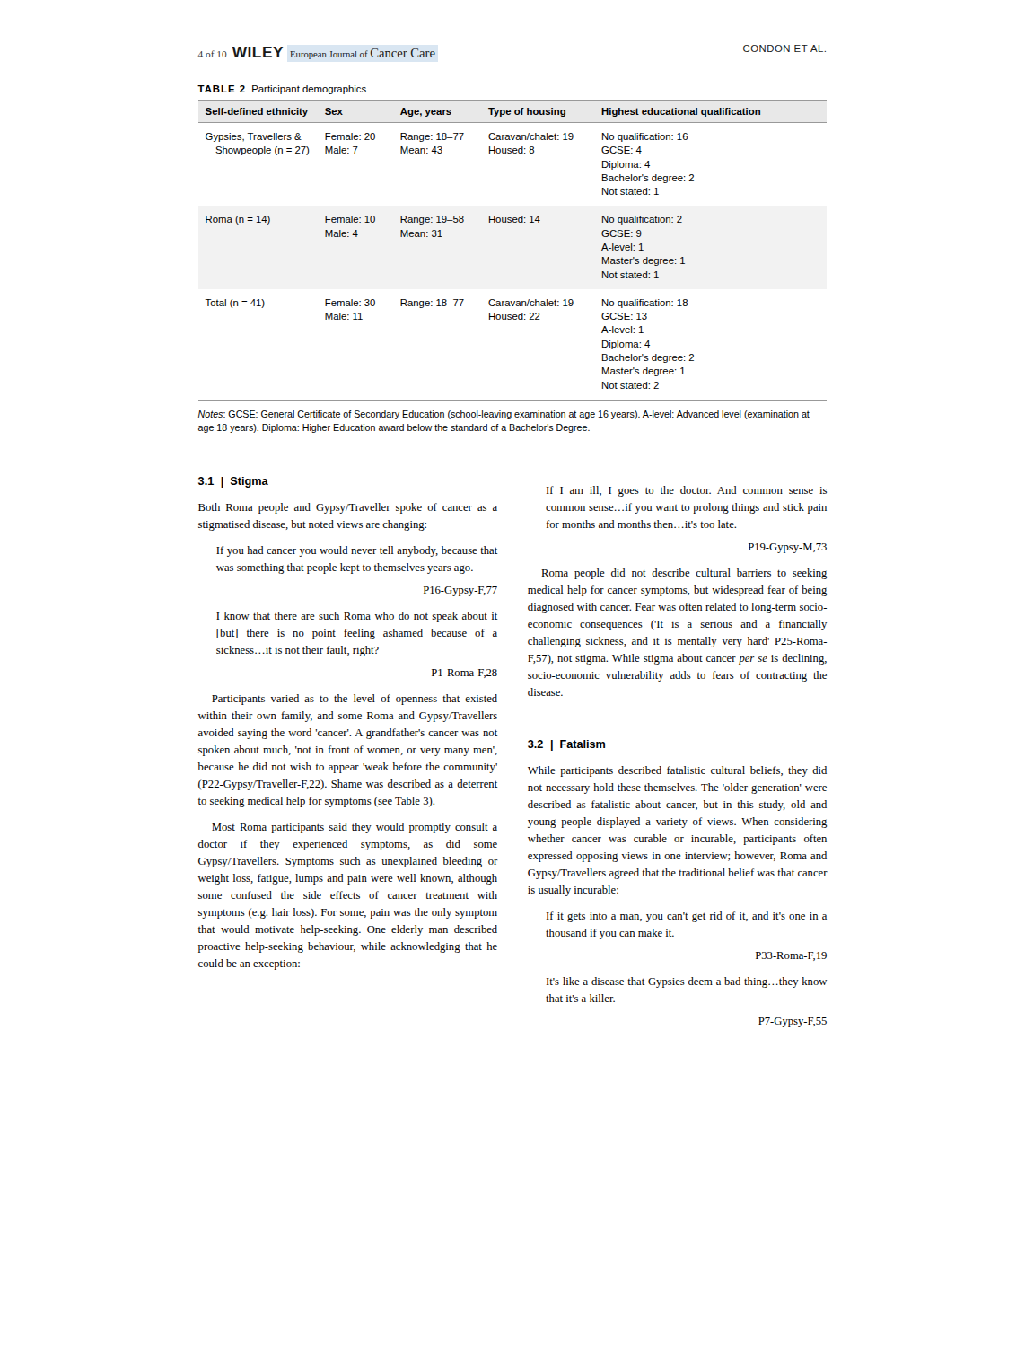4 of 10 WILEY European Journal of Cancer Care
CONDON ET AL.
TABLE 2 Participant demographics
| Self-defined ethnicity | Sex | Age, years | Type of housing | Highest educational qualification |
| --- | --- | --- | --- | --- |
| Gypsies, Travellers & Showpeople (n = 27) | Female: 20 Male: 7 | Range: 18–77 Mean: 43 | Caravan/chalet: 19 Housed: 8 | No qualification: 16 GCSE: 4 Diploma: 4 Bachelor's degree: 2 Not stated: 1 |
| Roma (n = 14) | Female: 10 Male: 4 | Range: 19–58 Mean: 31 | Housed: 14 | No qualification: 2 GCSE: 9 A-level: 1 Master's degree: 1 Not stated: 1 |
| Total (n = 41) | Female: 30 Male: 11 | Range: 18–77 | Caravan/chalet: 19 Housed: 22 | No qualification: 18 GCSE: 13 A-level: 1 Diploma: 4 Bachelor's degree: 2 Master's degree: 1 Not stated: 2 |
Notes: GCSE: General Certificate of Secondary Education (school-leaving examination at age 16 years). A-level: Advanced level (examination at age 18 years). Diploma: Higher Education award below the standard of a Bachelor's Degree.
3.1 | Stigma
Both Roma people and Gypsy/Traveller spoke of cancer as a stigmatised disease, but noted views are changing:
If you had cancer you would never tell anybody, because that was something that people kept to themselves years ago. P16-Gypsy-F,77
I know that there are such Roma who do not speak about it [but] there is no point feeling ashamed because of a sickness…it is not their fault, right? P1-Roma-F,28
Participants varied as to the level of openness that existed within their own family, and some Roma and Gypsy/Travellers avoided saying the word 'cancer'. A grandfather's cancer was not spoken about much, 'not in front of women, or very many men', because he did not wish to appear 'weak before the community' (P22-Gypsy/Traveller-F,22). Shame was described as a deterrent to seeking medical help for symptoms (see Table 3).
Most Roma participants said they would promptly consult a doctor if they experienced symptoms, as did some Gypsy/Travellers. Symptoms such as unexplained bleeding or weight loss, fatigue, lumps and pain were well known, although some confused the side effects of cancer treatment with symptoms (e.g. hair loss). For some, pain was the only symptom that would motivate help-seeking. One elderly man described proactive help-seeking behaviour, while acknowledging that he could be an exception:
If I am ill, I goes to the doctor. And common sense is common sense…if you want to prolong things and stick pain for months and months then…it's too late. P19-Gypsy-M,73
Roma people did not describe cultural barriers to seeking medical help for cancer symptoms, but widespread fear of being diagnosed with cancer. Fear was often related to long-term socio-economic consequences ('It is a serious and a financially challenging sickness, and it is mentally very hard' P25-Roma-F,57), not stigma. While stigma about cancer per se is declining, socio-economic vulnerability adds to fears of contracting the disease.
3.2 | Fatalism
While participants described fatalistic cultural beliefs, they did not necessary hold these themselves. The 'older generation' were described as fatalistic about cancer, but in this study, old and young people displayed a variety of views. When considering whether cancer was curable or incurable, participants often expressed opposing views in one interview; however, Roma and Gypsy/Travellers agreed that the traditional belief was that cancer is usually incurable:
If it gets into a man, you can't get rid of it, and it's one in a thousand if you can make it. P33-Roma-F,19
It's like a disease that Gypsies deem a bad thing…they know that it's a killer. P7-Gypsy-F,55